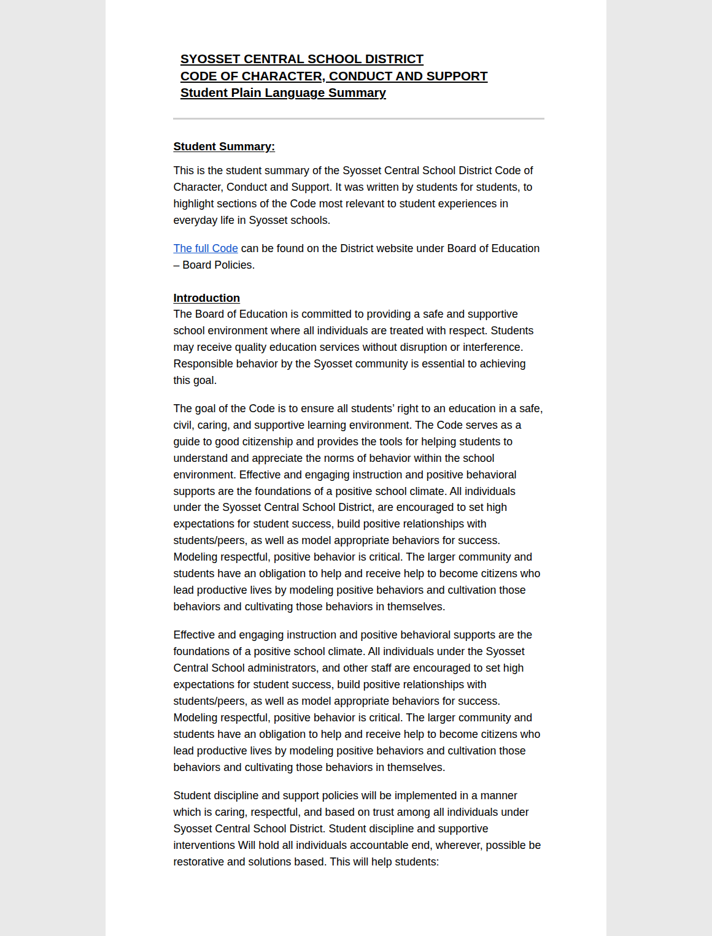SYOSSET CENTRAL SCHOOL DISTRICT CODE OF CHARACTER, CONDUCT AND SUPPORT Student Plain Language Summary
Student Summary:
This is the student summary of the Syosset Central School District Code of Character, Conduct and Support. It was written by students for students, to highlight sections of the Code most relevant to student experiences in everyday life in Syosset schools.
The full Code can be found on the District website under Board of Education – Board Policies.
Introduction
The Board of Education is committed to providing a safe and supportive school environment where all individuals are treated with respect. Students may receive quality education services without disruption or interference. Responsible behavior by the Syosset community is essential to achieving this goal.
The goal of the Code is to ensure all students’ right to an education in a safe, civil, caring, and supportive learning environment. The Code serves as a guide to good citizenship and provides the tools for helping students to understand and appreciate the norms of behavior within the school environment. Effective and engaging instruction and positive behavioral supports are the foundations of a positive school climate. All individuals under the Syosset Central School District, are encouraged to set high expectations for student success, build positive relationships with students/peers, as well as model appropriate behaviors for success. Modeling respectful, positive behavior is critical. The larger community and students have an obligation to help and receive help to become citizens who lead productive lives by modeling positive behaviors and cultivation those behaviors and cultivating those behaviors in themselves.
Effective and engaging instruction and positive behavioral supports are the foundations of a positive school climate. All individuals under the Syosset Central School administrators, and other staff are encouraged to set high expectations for student success, build positive relationships with students/peers, as well as model appropriate behaviors for success. Modeling respectful, positive behavior is critical. The larger community and students have an obligation to help and receive help to become citizens who lead productive lives by modeling positive behaviors and cultivation those behaviors and cultivating those behaviors in themselves.
Student discipline and support policies will be implemented in a manner which is caring, respectful, and based on trust among all individuals under Syosset Central School District. Student discipline and supportive interventions Will hold all individuals accountable end, wherever, possible be restorative and solutions based. This will help students: